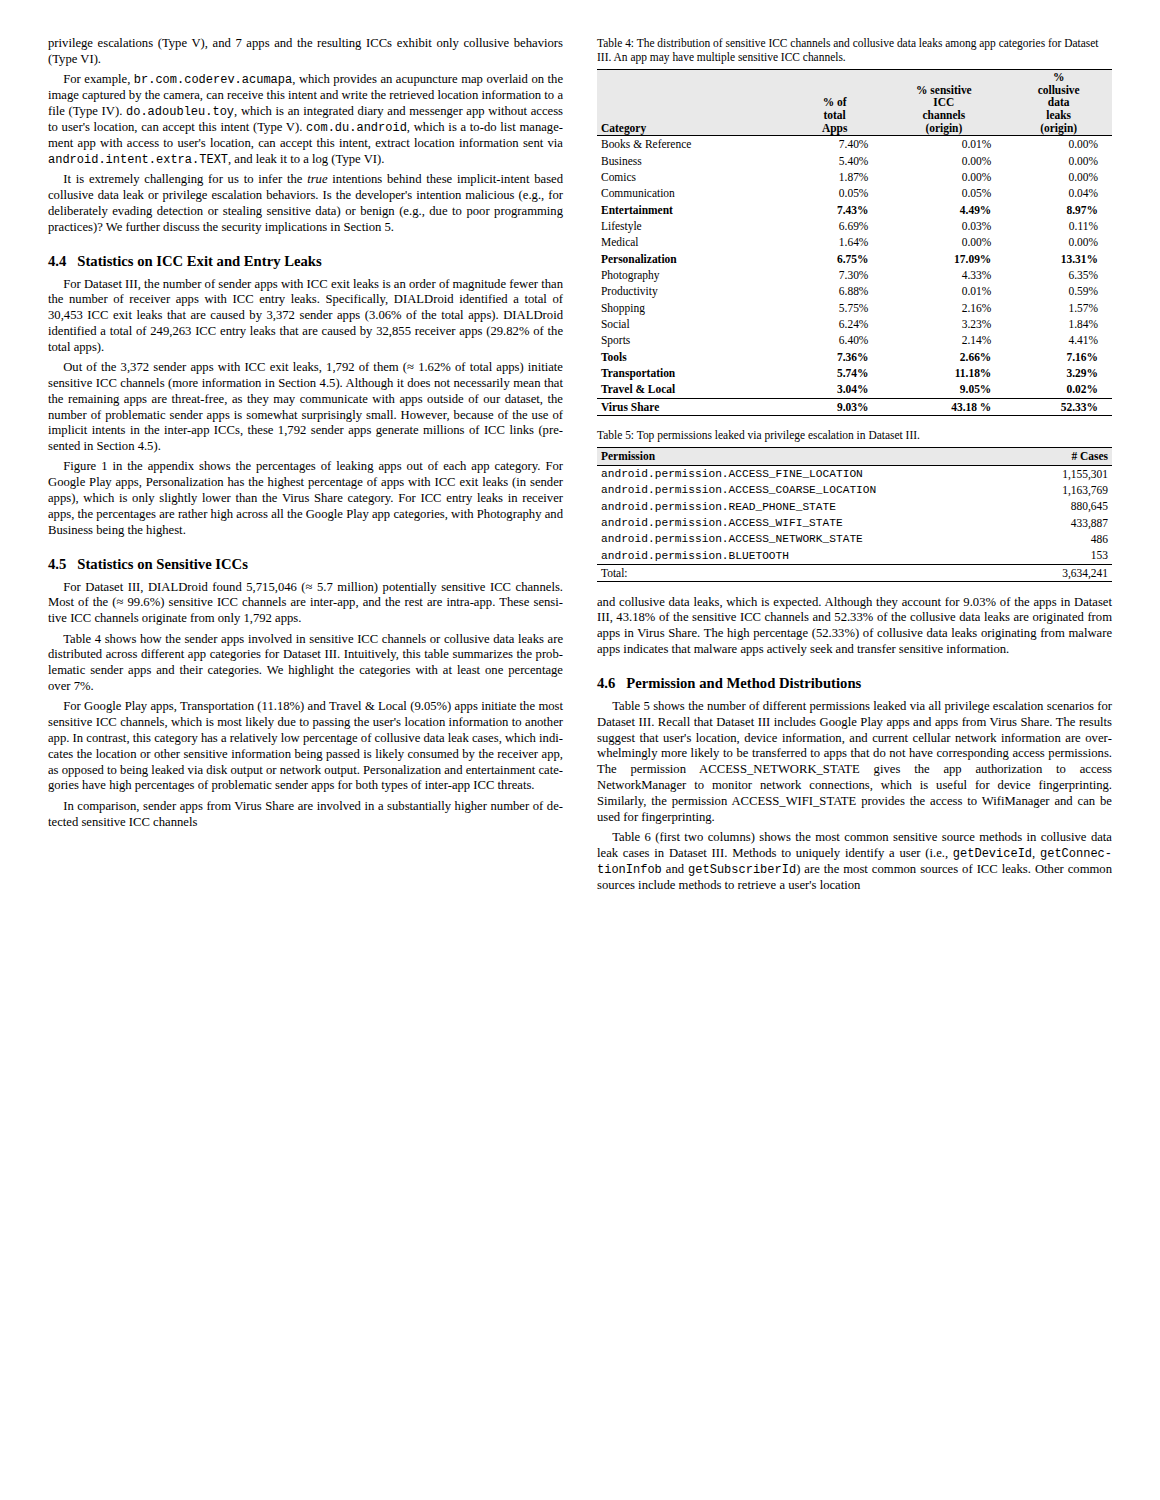privilege escalations (Type V), and 7 apps and the resulting ICCs exhibit only collusive behaviors (Type VI).
For example, br.com.coderev.acumapa, which provides an acupuncture map overlaid on the image captured by the camera, can receive this intent and write the retrieved location information to a file (Type IV). do.adoubleu.toy, which is an integrated diary and messenger app without access to user's location, can accept this intent (Type V). com.du.android, which is a to-do list management app with access to user's location, can accept this intent, extract location information sent via android.intent.extra.TEXT, and leak it to a log (Type VI).
It is extremely challenging for us to infer the true intentions behind these implicit-intent based collusive data leak or privilege escalation behaviors. Is the developer's intention malicious (e.g., for deliberately evading detection or stealing sensitive data) or benign (e.g., due to poor programming practices)? We further discuss the security implications in Section 5.
4.4 Statistics on ICC Exit and Entry Leaks
For Dataset III, the number of sender apps with ICC exit leaks is an order of magnitude fewer than the number of receiver apps with ICC entry leaks. Specifically, DIALDroid identified a total of 30,453 ICC exit leaks that are caused by 3,372 sender apps (3.06% of the total apps). DIALDroid identified a total of 249,263 ICC entry leaks that are caused by 32,855 receiver apps (29.82% of the total apps).
Out of the 3,372 sender apps with ICC exit leaks, 1,792 of them (≈ 1.62% of total apps) initiate sensitive ICC channels (more information in Section 4.5). Although it does not necessarily mean that the remaining apps are threat-free, as they may communicate with apps outside of our dataset, the number of problematic sender apps is somewhat surprisingly small. However, because of the use of implicit intents in the inter-app ICCs, these 1,792 sender apps generate millions of ICC links (presented in Section 4.5).
Figure 1 in the appendix shows the percentages of leaking apps out of each app category. For Google Play apps, Personalization has the highest percentage of apps with ICC exit leaks (in sender apps), which is only slightly lower than the Virus Share category. For ICC entry leaks in receiver apps, the percentages are rather high across all the Google Play app categories, with Photography and Business being the highest.
4.5 Statistics on Sensitive ICCs
For Dataset III, DIALDroid found 5,715,046 (≈ 5.7 million) potentially sensitive ICC channels. Most of the (≈ 99.6%) sensitive ICC channels are inter-app, and the rest are intra-app. These sensitive ICC channels originate from only 1,792 apps.
Table 4 shows how the sender apps involved in sensitive ICC channels or collusive data leaks are distributed across different app categories for Dataset III. Intuitively, this table summarizes the problematic sender apps and their categories. We highlight the categories with at least one percentage over 7%.
For Google Play apps, Transportation (11.18%) and Travel & Local (9.05%) apps initiate the most sensitive ICC channels, which is most likely due to passing the user's location information to another app. In contrast, this category has a relatively low percentage of collusive data leak cases, which indicates the location or other sensitive information being passed is likely consumed by the receiver app, as opposed to being leaked via disk output or network output. Personalization and entertainment categories have high percentages of problematic sender apps for both types of inter-app ICC threats.
In comparison, sender apps from Virus Share are involved in a substantially higher number of detected sensitive ICC channels
Table 4: The distribution of sensitive ICC channels and collusive data leaks among app categories for Dataset III. An app may have multiple sensitive ICC channels.
| Category | % of total Apps | % sensitive ICC channels (origin) | % collusive data leaks (origin) |
| --- | --- | --- | --- |
| Books & Reference | 7.40% | 0.01% | 0.00% |
| Business | 5.40% | 0.00% | 0.00% |
| Comics | 1.87% | 0.00% | 0.00% |
| Communication | 0.05% | 0.05% | 0.04% |
| Entertainment | 7.43% | 4.49% | 8.97% |
| Lifestyle | 6.69% | 0.03% | 0.11% |
| Medical | 1.64% | 0.00% | 0.00% |
| Personalization | 6.75% | 17.09% | 13.31% |
| Photography | 7.30% | 4.33% | 6.35% |
| Productivity | 6.88% | 0.01% | 0.59% |
| Shopping | 5.75% | 2.16% | 1.57% |
| Social | 6.24% | 3.23% | 1.84% |
| Sports | 6.40% | 2.14% | 4.41% |
| Tools | 7.36% | 2.66% | 7.16% |
| Transportation | 5.74% | 11.18% | 3.29% |
| Travel & Local | 3.04% | 9.05% | 0.02% |
| Virus Share | 9.03% | 43.18 % | 52.33% |
Table 5: Top permissions leaked via privilege escalation in Dataset III.
| Permission | # Cases |
| --- | --- |
| android.permission.ACCESS_FINE_LOCATION | 1,155,301 |
| android.permission.ACCESS_COARSE_LOCATION | 1,163,769 |
| android.permission.READ_PHONE_STATE | 880,645 |
| android.permission.ACCESS_WIFI_STATE | 433,887 |
| android.permission.ACCESS_NETWORK_STATE | 486 |
| android.permission.BLUETOOTH | 153 |
| Total: | 3,634,241 |
and collusive data leaks, which is expected. Although they account for 9.03% of the apps in Dataset III, 43.18% of the sensitive ICC channels and 52.33% of the collusive data leaks are originated from apps in Virus Share. The high percentage (52.33%) of collusive data leaks originating from malware apps indicates that malware apps actively seek and transfer sensitive information.
4.6 Permission and Method Distributions
Table 5 shows the number of different permissions leaked via all privilege escalation scenarios for Dataset III. Recall that Dataset III includes Google Play apps and apps from Virus Share. The results suggest that user's location, device information, and current cellular network information are overwhelmingly more likely to be transferred to apps that do not have corresponding access permissions. The permission ACCESS_NETWORK_STATE gives the app authorization to access NetworkManager to monitor network connections, which is useful for device fingerprinting. Similarly, the permission ACCESS_WIFI_STATE provides the access to WifiManager and can be used for fingerprinting.
Table 6 (first two columns) shows the most common sensitive source methods in collusive data leak cases in Dataset III. Methods to uniquely identify a user (i.e., getDeviceId, getConnectionInfob and getSubscriberId) are the most common sources of ICC leaks. Other common sources include methods to retrieve a user's location